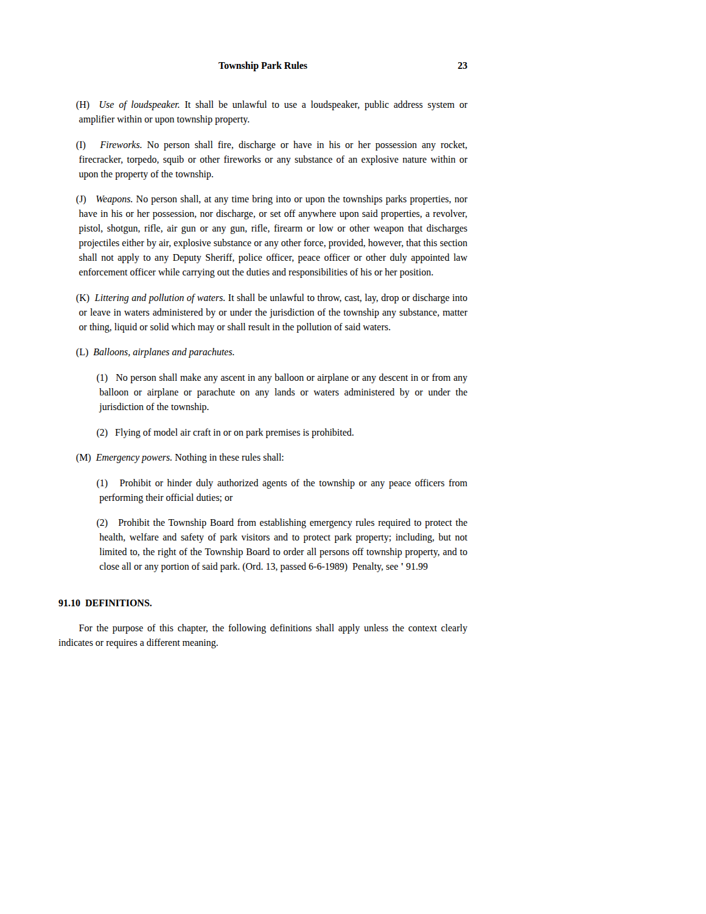Township Park Rules 23
(H) Use of loudspeaker. It shall be unlawful to use a loudspeaker, public address system or amplifier within or upon township property.
(I) Fireworks. No person shall fire, discharge or have in his or her possession any rocket, firecracker, torpedo, squib or other fireworks or any substance of an explosive nature within or upon the property of the township.
(J) Weapons. No person shall, at any time bring into or upon the townships parks properties, nor have in his or her possession, nor discharge, or set off anywhere upon said properties, a revolver, pistol, shotgun, rifle, air gun or any gun, rifle, firearm or low or other weapon that discharges projectiles either by air, explosive substance or any other force, provided, however, that this section shall not apply to any Deputy Sheriff, police officer, peace officer or other duly appointed law enforcement officer while carrying out the duties and responsibilities of his or her position.
(K) Littering and pollution of waters. It shall be unlawful to throw, cast, lay, drop or discharge into or leave in waters administered by or under the jurisdiction of the township any substance, matter or thing, liquid or solid which may or shall result in the pollution of said waters.
(L) Balloons, airplanes and parachutes.
(1) No person shall make any ascent in any balloon or airplane or any descent in or from any balloon or airplane or parachute on any lands or waters administered by or under the jurisdiction of the township.
(2) Flying of model air craft in or on park premises is prohibited.
(M) Emergency powers. Nothing in these rules shall:
(1) Prohibit or hinder duly authorized agents of the township or any peace officers from performing their official duties; or
(2) Prohibit the Township Board from establishing emergency rules required to protect the health, welfare and safety of park visitors and to protect park property; including, but not limited to, the right of the Township Board to order all persons off township property, and to close all or any portion of said park. (Ord. 13, passed 6-6-1989) Penalty, see ' 91.99
91.10 DEFINITIONS.
For the purpose of this chapter, the following definitions shall apply unless the context clearly indicates or requires a different meaning.